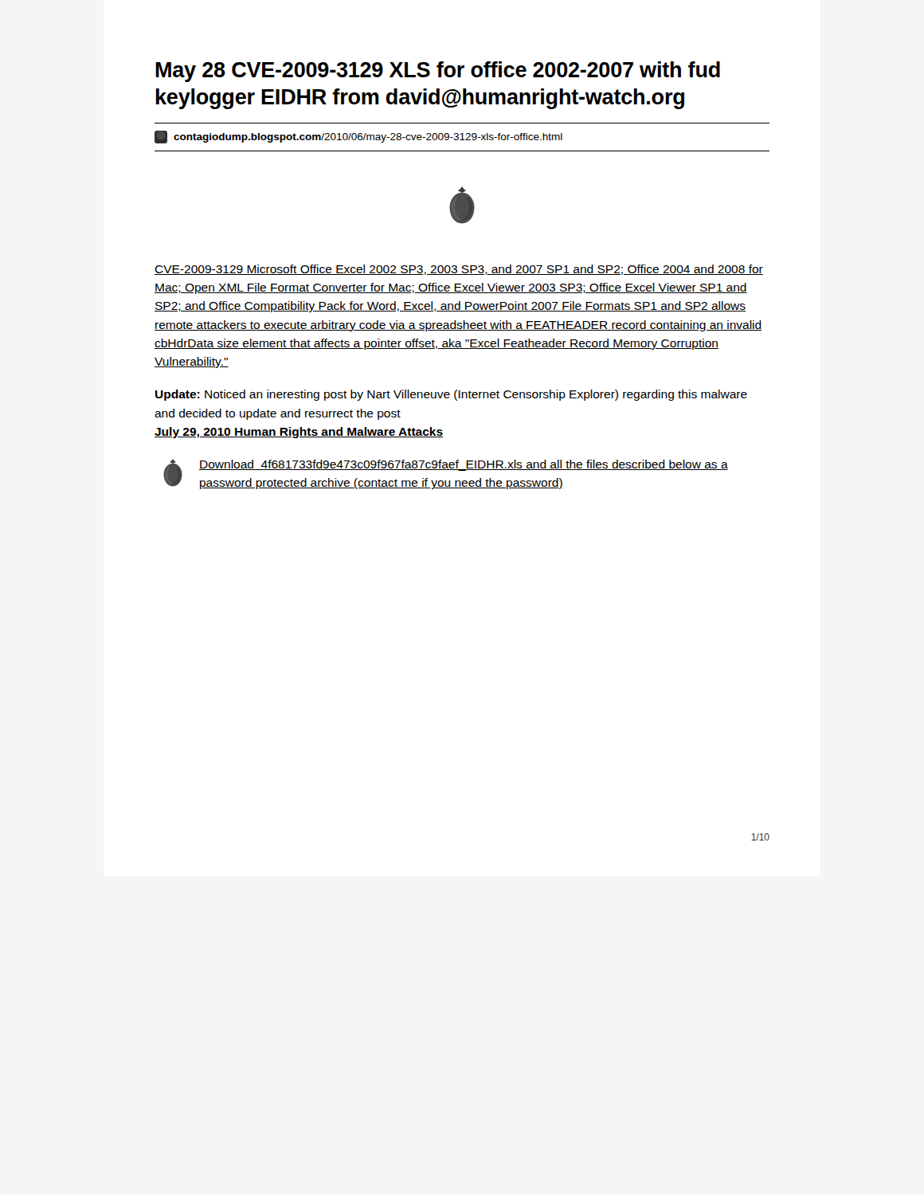May 28 CVE-2009-3129 XLS for office 2002-2007 with fud keylogger EIDHR from david@humanright-watch.org
contagiodump.blogspot.com/2010/06/may-28-cve-2009-3129-xls-for-office.html
CVE-2009-3129 Microsoft Office Excel 2002 SP3, 2003 SP3, and 2007 SP1 and SP2; Office 2004 and 2008 for Mac; Open XML File Format Converter for Mac; Office Excel Viewer 2003 SP3; Office Excel Viewer SP1 and SP2; and Office Compatibility Pack for Word, Excel, and PowerPoint 2007 File Formats SP1 and SP2 allows remote attackers to execute arbitrary code via a spreadsheet with a FEATHEADER record containing an invalid cbHdrData size element that affects a pointer offset, aka "Excel Featheader Record Memory Corruption Vulnerability."
Update: Noticed an ineresting post by Nart Villeneuve (Internet Censorship Explorer) regarding this malware and decided to update and resurrect the post
July 29, 2010 Human Rights and Malware Attacks
Download 4f681733fd9e473c09f967fa87c9faef_EIDHR.xls and all the files described below as a password protected archive (contact me if you need the password)
1/10